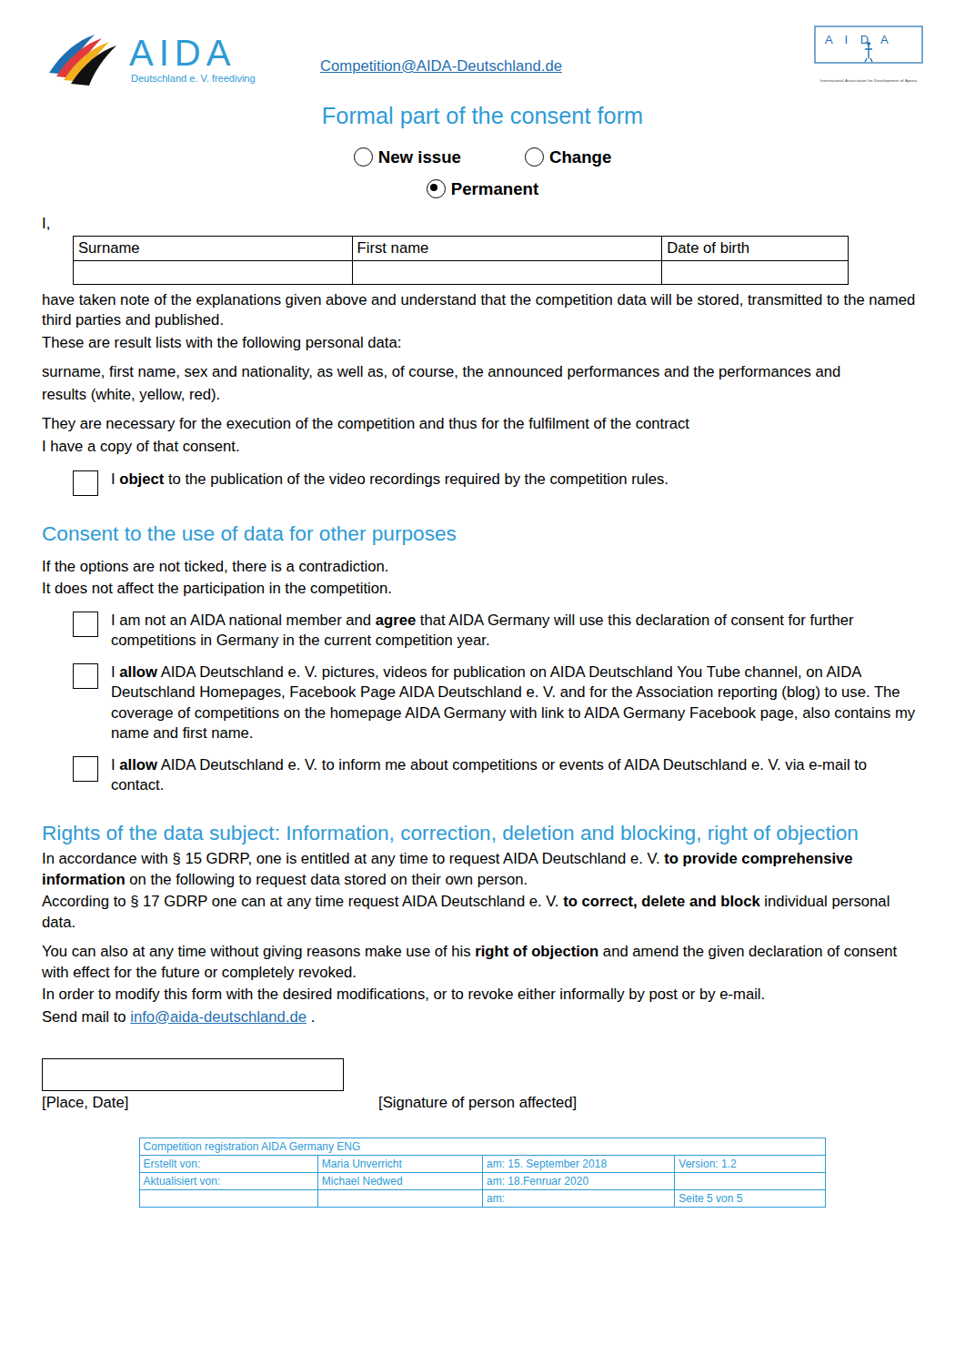AIDA Deutschland e. V. freediving Competition@AIDA-Deutschland.de
A I D A
International Association for Development of Apnea
Formal part of the consent form
New issue Change
Permanent
I,
| Surname | First name | Date of birth |
have taken note of the explanations given above and understand that the competition data will be stored, transmitted to the named third parties and published.
These are result lists with the following personal data:
surname, first name, sex and nationality, as well as, of course, the announced performances and the performances and
results (white, yellow, red).
They are necessary for the execution of the competition and thus for the fulfilment of the contract
I have a copy of that consent.
I object to the publication of the video recordings required by the competition rules.
Consent to the use of data for other purposes
If the options are not ticked, there is a contradiction.
It does not affect the participation in the competition.
I am not an AIDA national member and agree that AIDA Germany will use this declaration of consent for further competitions in Germany in the current competition year.
I allow AIDA Deutschland e. V. pictures, videos for publication on AIDA Deutschland You Tube channel, on AIDA Deutschland Homepages, Facebook Page AIDA Deutschland e. V. and for the Association reporting (blog) to use. The coverage of competitions on the homepage AIDA Germany with link to AIDA Germany Facebook page, also contains my name and first name.
I allow AIDA Deutschland e. V. to inform me about competitions or events of AIDA Deutschland e. V. via e-mail to contact.
Rights of the data subject: Information, correction, deletion and blocking, right of objection
In accordance with § 15 GDRP, one is entitled at any time to request AIDA Deutschland e. V. to provide comprehensive information on the following to request data stored on their own person.
According to § 17 GDRP one can at any time request AIDA Deutschland e. V. to correct, delete and block individual personal data.
You can also at any time without giving reasons make use of his right of objection and amend the given declaration of consent with effect for the future or completely revoked.
In order to modify this form with the desired modifications, or to revoke either informally by post or by e-mail.
Send mail to info@aida-deutschland.de .
[Place, Date] [Signature of person affected]
| Competition registration AIDA Germany ENG |
| Erstellt von: | Maria Unverricht | am: 15. September 2018 | Version: 1.2 |
| Aktualisiert von: | Michael Nedwed | am: 18.Fenruar 2020 | |
| | | am: | Seite 5 von 5 |